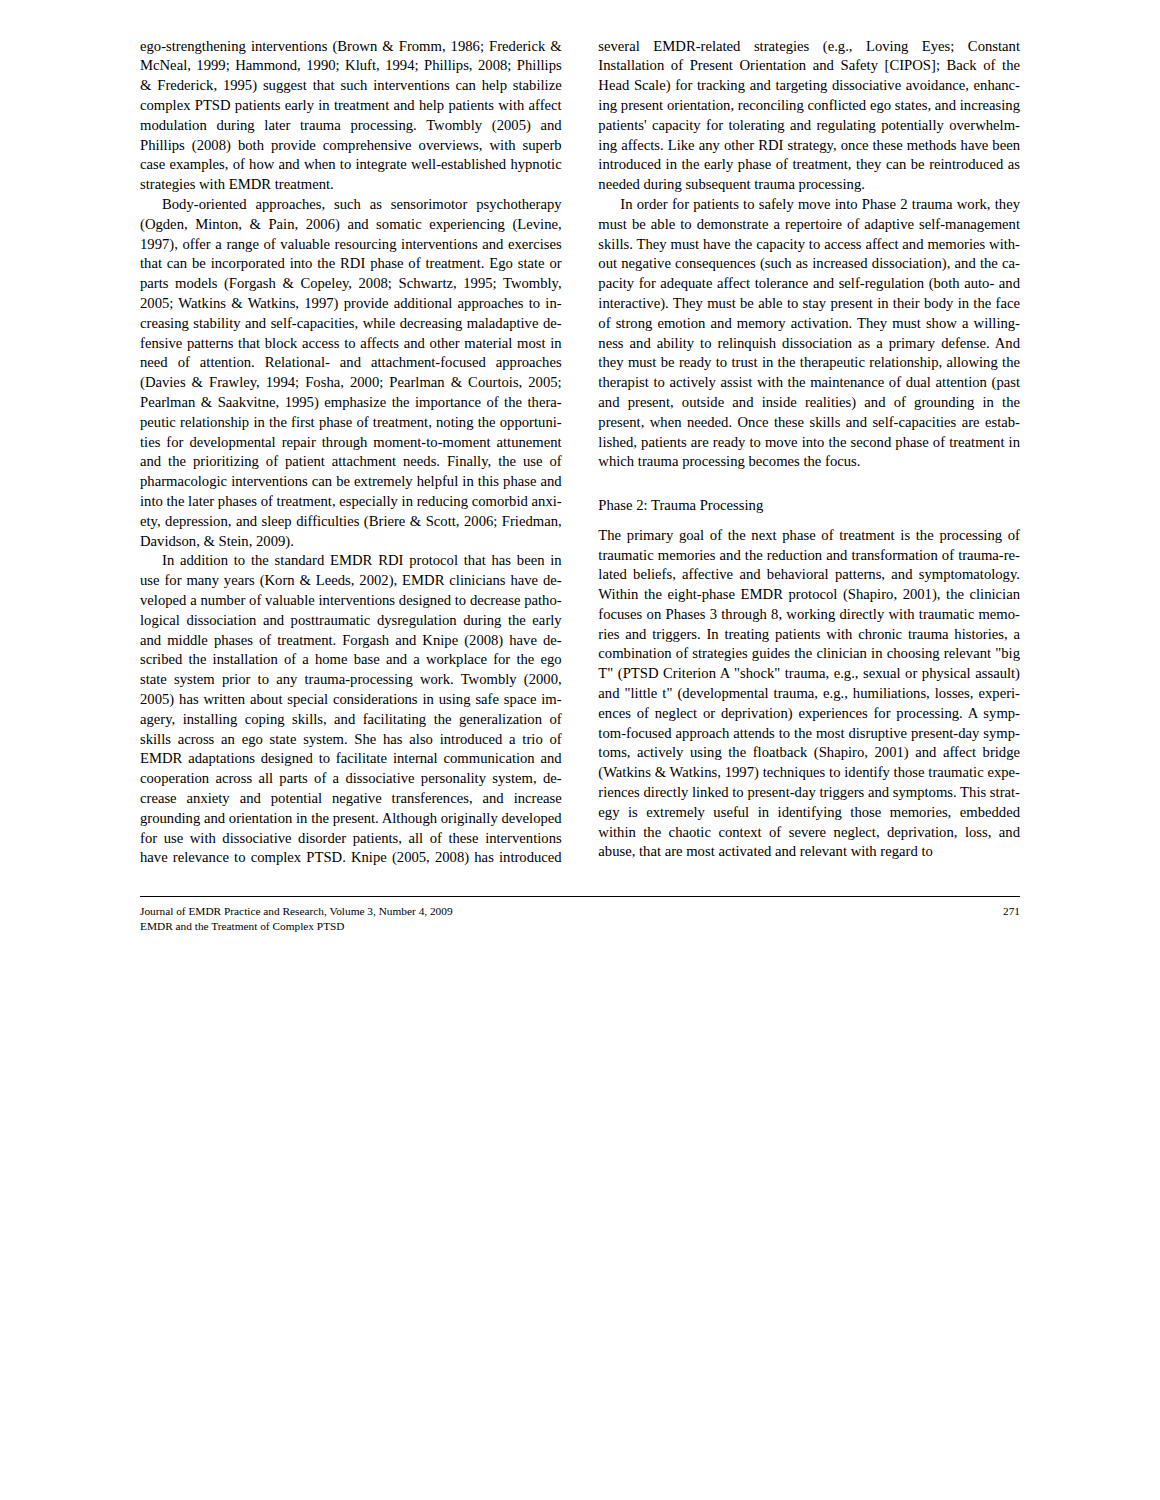ego-strengthening interventions (Brown & Fromm, 1986; Frederick & McNeal, 1999; Hammond, 1990; Kluft, 1994; Phillips, 2008; Phillips & Frederick, 1995) suggest that such interventions can help stabilize complex PTSD patients early in treatment and help patients with affect modulation during later trauma processing. Twombly (2005) and Phillips (2008) both provide comprehensive overviews, with superb case examples, of how and when to integrate well-established hypnotic strategies with EMDR treatment.
Body-oriented approaches, such as sensorimotor psychotherapy (Ogden, Minton, & Pain, 2006) and somatic experiencing (Levine, 1997), offer a range of valuable resourcing interventions and exercises that can be incorporated into the RDI phase of treatment. Ego state or parts models (Forgash & Copeley, 2008; Schwartz, 1995; Twombly, 2005; Watkins & Watkins, 1997) provide additional approaches to increasing stability and self-capacities, while decreasing maladaptive defensive patterns that block access to affects and other material most in need of attention. Relational- and attachment-focused approaches (Davies & Frawley, 1994; Fosha, 2000; Pearlman & Courtois, 2005; Pearlman & Saakvitne, 1995) emphasize the importance of the therapeutic relationship in the first phase of treatment, noting the opportunities for developmental repair through moment-to-moment attunement and the prioritizing of patient attachment needs. Finally, the use of pharmacologic interventions can be extremely helpful in this phase and into the later phases of treatment, especially in reducing comorbid anxiety, depression, and sleep difficulties (Briere & Scott, 2006; Friedman, Davidson, & Stein, 2009).
In addition to the standard EMDR RDI protocol that has been in use for many years (Korn & Leeds, 2002), EMDR clinicians have developed a number of valuable interventions designed to decrease pathological dissociation and posttraumatic dysregulation during the early and middle phases of treatment. Forgash and Knipe (2008) have described the installation of a home base and a workplace for the ego state system prior to any trauma-processing work. Twombly (2000, 2005) has written about special considerations in using safe space imagery, installing coping skills, and facilitating the generalization of skills across an ego state system. She has also introduced a trio of EMDR adaptations designed to facilitate internal communication and cooperation across all parts of a dissociative personality system, decrease anxiety and potential negative transferences, and increase grounding and orientation in the present. Although originally developed for use with dissociative disorder patients, all of these interventions have relevance to complex PTSD. Knipe (2005, 2008) has introduced several EMDR-related strategies (e.g., Loving Eyes; Constant Installation of Present Orientation and Safety [CIPOS]; Back of the Head Scale) for tracking and targeting dissociative avoidance, enhancing present orientation, reconciling conflicted ego states, and increasing patients' capacity for tolerating and regulating potentially overwhelming affects. Like any other RDI strategy, once these methods have been introduced in the early phase of treatment, they can be reintroduced as needed during subsequent trauma processing.
In order for patients to safely move into Phase 2 trauma work, they must be able to demonstrate a repertoire of adaptive self-management skills. They must have the capacity to access affect and memories without negative consequences (such as increased dissociation), and the capacity for adequate affect tolerance and self-regulation (both auto- and interactive). They must be able to stay present in their body in the face of strong emotion and memory activation. They must show a willingness and ability to relinquish dissociation as a primary defense. And they must be ready to trust in the therapeutic relationship, allowing the therapist to actively assist with the maintenance of dual attention (past and present, outside and inside realities) and of grounding in the present, when needed. Once these skills and self-capacities are established, patients are ready to move into the second phase of treatment in which trauma processing becomes the focus.
Phase 2: Trauma Processing
The primary goal of the next phase of treatment is the processing of traumatic memories and the reduction and transformation of trauma-related beliefs, affective and behavioral patterns, and symptomatology. Within the eight-phase EMDR protocol (Shapiro, 2001), the clinician focuses on Phases 3 through 8, working directly with traumatic memories and triggers. In treating patients with chronic trauma histories, a combination of strategies guides the clinician in choosing relevant "big T" (PTSD Criterion A "shock" trauma, e.g., sexual or physical assault) and "little t" (developmental trauma, e.g., humiliations, losses, experiences of neglect or deprivation) experiences for processing. A symptom-focused approach attends to the most disruptive present-day symptoms, actively using the floatback (Shapiro, 2001) and affect bridge (Watkins & Watkins, 1997) techniques to identify those traumatic experiences directly linked to present-day triggers and symptoms. This strategy is extremely useful in identifying those memories, embedded within the chaotic context of severe neglect, deprivation, loss, and abuse, that are most activated and relevant with regard to
Journal of EMDR Practice and Research, Volume 3, Number 4, 2009
EMDR and the Treatment of Complex PTSD
271